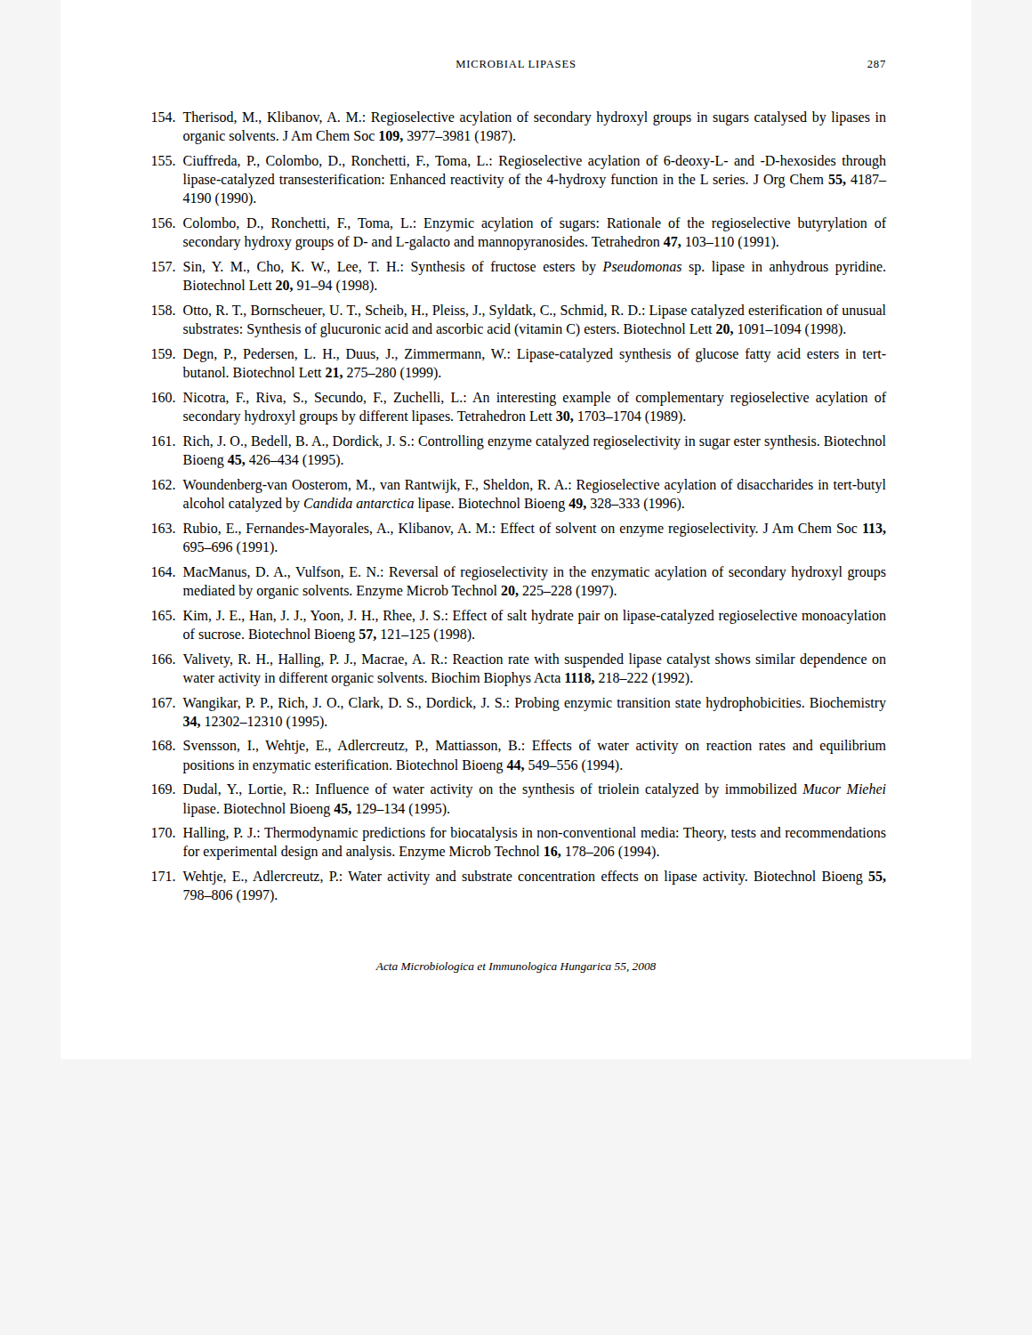Microbial lipases 287
154 Therisod, M., Klibanov, A. M.: Regioselective acylation of secondary hydroxyl groups in sugars catalysed by lipases in organic solvents. J Am Chem Soc 109, 3977–3981 (1987).
155 Ciuffreda, P., Colombo, D., Ronchetti, F., Toma, L.: Regioselective acylation of 6-deoxy-L- and -D-hexosides through lipase-catalyzed transesterification: Enhanced reactivity of the 4-hydroxy function in the L series. J Org Chem 55, 4187–4190 (1990).
156 Colombo, D., Ronchetti, F., Toma, L.: Enzymic acylation of sugars: Rationale of the regioselective butyrylation of secondary hydroxy groups of D- and L-galacto and mannopyranosides. Tetrahedron 47, 103–110 (1991).
157 Sin, Y. M., Cho, K. W., Lee, T. H.: Synthesis of fructose esters by Pseudomonas sp. lipase in anhydrous pyridine. Biotechnol Lett 20, 91–94 (1998).
158 Otto, R. T., Bornscheuer, U. T., Scheib, H., Pleiss, J., Syldatk, C., Schmid, R. D.: Lipase catalyzed esterification of unusual substrates: Synthesis of glucuronic acid and ascorbic acid (vitamin C) esters. Biotechnol Lett 20, 1091–1094 (1998).
159 Degn, P., Pedersen, L. H., Duus, J., Zimmermann, W.: Lipase-catalyzed synthesis of glucose fatty acid esters in tert-butanol. Biotechnol Lett 21, 275–280 (1999).
160 Nicotra, F., Riva, S., Secundo, F., Zuchelli, L.: An interesting example of complementary regioselective acylation of secondary hydroxyl groups by different lipases. Tetrahedron Lett 30, 1703–1704 (1989).
161 Rich, J. O., Bedell, B. A., Dordick, J. S.: Controlling enzyme catalyzed regioselectivity in sugar ester synthesis. Biotechnol Bioeng 45, 426–434 (1995).
162 Woundenberg-van Oosterom, M., van Rantwijk, F., Sheldon, R. A.: Regioselective acylation of disaccharides in tert-butyl alcohol catalyzed by Candida antarctica lipase. Biotechnol Bioeng 49, 328–333 (1996).
163 Rubio, E., Fernandes-Mayorales, A., Klibanov, A. M.: Effect of solvent on enzyme regioselectivity. J Am Chem Soc 113, 695–696 (1991).
164 MacManus, D. A., Vulfson, E. N.: Reversal of regioselectivity in the enzymatic acylation of secondary hydroxyl groups mediated by organic solvents. Enzyme Microb Technol 20, 225–228 (1997).
165 Kim, J. E., Han, J. J., Yoon, J. H., Rhee, J. S.: Effect of salt hydrate pair on lipase-catalyzed regioselective monoacylation of sucrose. Biotechnol Bioeng 57, 121–125 (1998).
166 Valivety, R. H., Halling, P. J., Macrae, A. R.: Reaction rate with suspended lipase catalyst shows similar dependence on water activity in different organic solvents. Biochim Biophys Acta 1118, 218–222 (1992).
167 Wangikar, P. P., Rich, J. O., Clark, D. S., Dordick, J. S.: Probing enzymic transition state hydrophobicities. Biochemistry 34, 12302–12310 (1995).
168 Svensson, I., Wehtje, E., Adlercreutz, P., Mattiasson, B.: Effects of water activity on reaction rates and equilibrium positions in enzymatic esterification. Biotechnol Bioeng 44, 549–556 (1994).
169 Dudal, Y., Lortie, R.: Influence of water activity on the synthesis of triolein catalyzed by immobilized Mucor Miehei lipase. Biotechnol Bioeng 45, 129–134 (1995).
170 Halling, P. J.: Thermodynamic predictions for biocatalysis in non-conventional media: Theory, tests and recommendations for experimental design and analysis. Enzyme Microb Technol 16, 178–206 (1994).
171 Wehtje, E., Adlercreutz, P.: Water activity and substrate concentration effects on lipase activity. Biotechnol Bioeng 55, 798–806 (1997).
Acta Microbiologica et Immunologica Hungarica 55, 2008